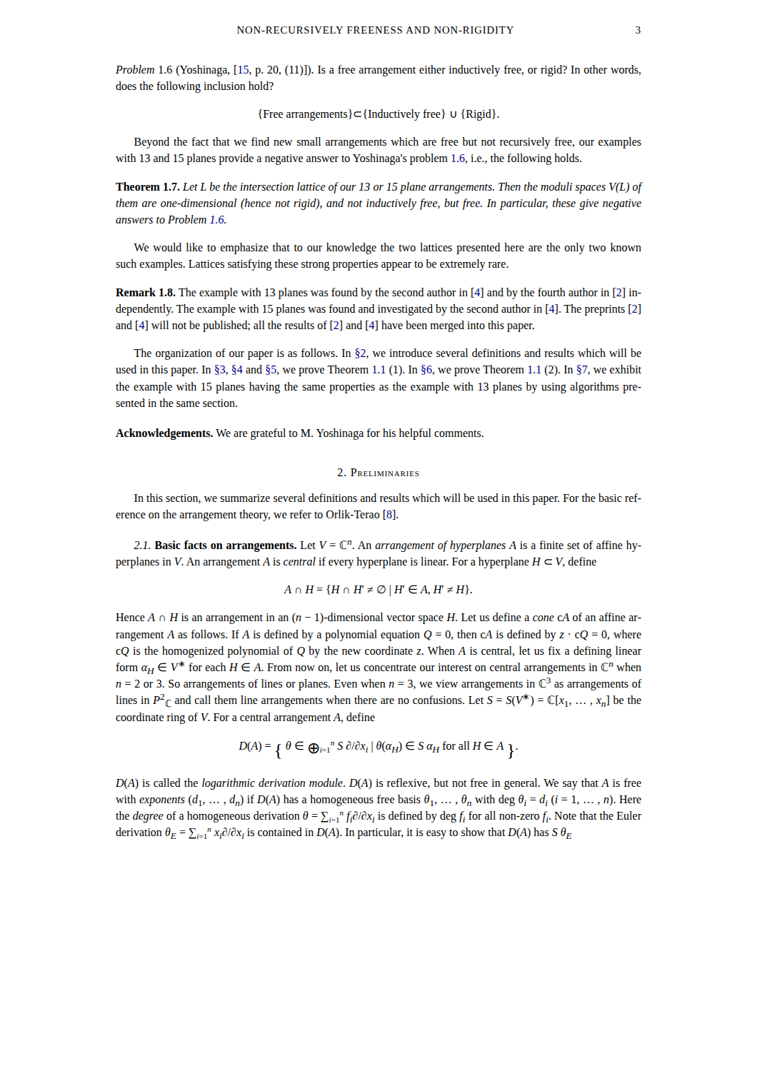NON-RECURSIVELY FREENESS AND NON-RIGIDITY 3
Problem 1.6 (Yoshinaga, [15, p. 20, (11)]). Is a free arrangement either inductively free, or rigid? In other words, does the following inclusion hold?
{Free arrangements}⊂{Inductively free} ∪ {Rigid}.
Beyond the fact that we find new small arrangements which are free but not recursively free, our examples with 13 and 15 planes provide a negative answer to Yoshinaga's problem 1.6, i.e., the following holds.
Theorem 1.7. Let L be the intersection lattice of our 13 or 15 plane arrangements. Then the moduli spaces V(L) of them are one-dimensional (hence not rigid), and not inductively free, but free. In particular, these give negative answers to Problem 1.6.
We would like to emphasize that to our knowledge the two lattices presented here are the only two known such examples. Lattices satisfying these strong properties appear to be extremely rare.
Remark 1.8. The example with 13 planes was found by the second author in [4] and by the fourth author in [2] independently. The example with 15 planes was found and investigated by the second author in [4]. The preprints [2] and [4] will not be published; all the results of [2] and [4] have been merged into this paper.
The organization of our paper is as follows. In §2, we introduce several definitions and results which will be used in this paper. In §3, §4 and §5, we prove Theorem 1.1 (1). In §6, we prove Theorem 1.1 (2). In §7, we exhibit the example with 15 planes having the same properties as the example with 13 planes by using algorithms presented in the same section.
Acknowledgements. We are grateful to M. Yoshinaga for his helpful comments.
2. Preliminaries
In this section, we summarize several definitions and results which will be used in this paper. For the basic reference on the arrangement theory, we refer to Orlik-Terao [8].
2.1. Basic facts on arrangements. Let V = ℂn. An arrangement of hyperplanes A is a finite set of affine hyperplanes in V. An arrangement A is central if every hyperplane is linear. For a hyperplane H ⊂ V, define
A ∩ H = {H ∩ H′ ≠ ∅ | H′ ∈ A, H′ ≠ H}.
Hence A ∩ H is an arrangement in an (n − 1)-dimensional vector space H. Let us define a cone cA of an affine arrangement A as follows. If A is defined by a polynomial equation Q = 0, then cA is defined by z · cQ = 0, where cQ is the homogenized polynomial of Q by the new coordinate z. When A is central, let us fix a defining linear form αH ∈ V∗ for each H ∈ A. From now on, let us concentrate our interest on central arrangements in ℂn when n = 2 or 3. So arrangements of lines or planes. Even when n = 3, we view arrangements in ℂ3 as arrangements of lines in P2ℂ and call them line arrangements when there are no confusions. Let S = S(V∗) = ℂ[x1, … , xn] be the coordinate ring of V. For a central arrangement A, define
D(A) = { θ ∈ ⊕i=1n S ∂/∂xi | θ(αH) ∈ S αH for all H ∈ A }.
D(A) is called the logarithmic derivation module. D(A) is reflexive, but not free in general. We say that A is free with exponents (d1, … , dn) if D(A) has a homogeneous free basis θ1, … , θn with deg θi = di (i = 1, … , n). Here the degree of a homogeneous derivation θ = ∑i=1n fi∂/∂xi is defined by deg fi for all non-zero fi. Note that the Euler derivation θE = ∑i=1n xi∂/∂xi is contained in D(A). In particular, it is easy to show that D(A) has S θE